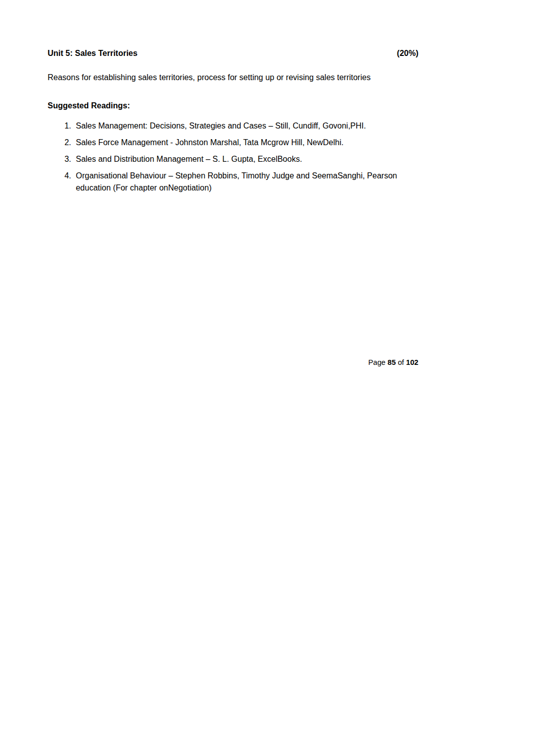Unit 5: Sales Territories (20%)
Reasons for establishing sales territories, process for setting up or revising sales territories
Suggested Readings:
Sales Management: Decisions, Strategies and Cases – Still, Cundiff, Govoni,PHI.
Sales Force Management - Johnston Marshal, Tata Mcgrow Hill, NewDelhi.
Sales and Distribution Management – S. L. Gupta, ExcelBooks.
Organisational Behaviour – Stephen Robbins, Timothy Judge and SeemaSanghi, Pearson education (For chapter onNegotiation)
Page 85 of 102